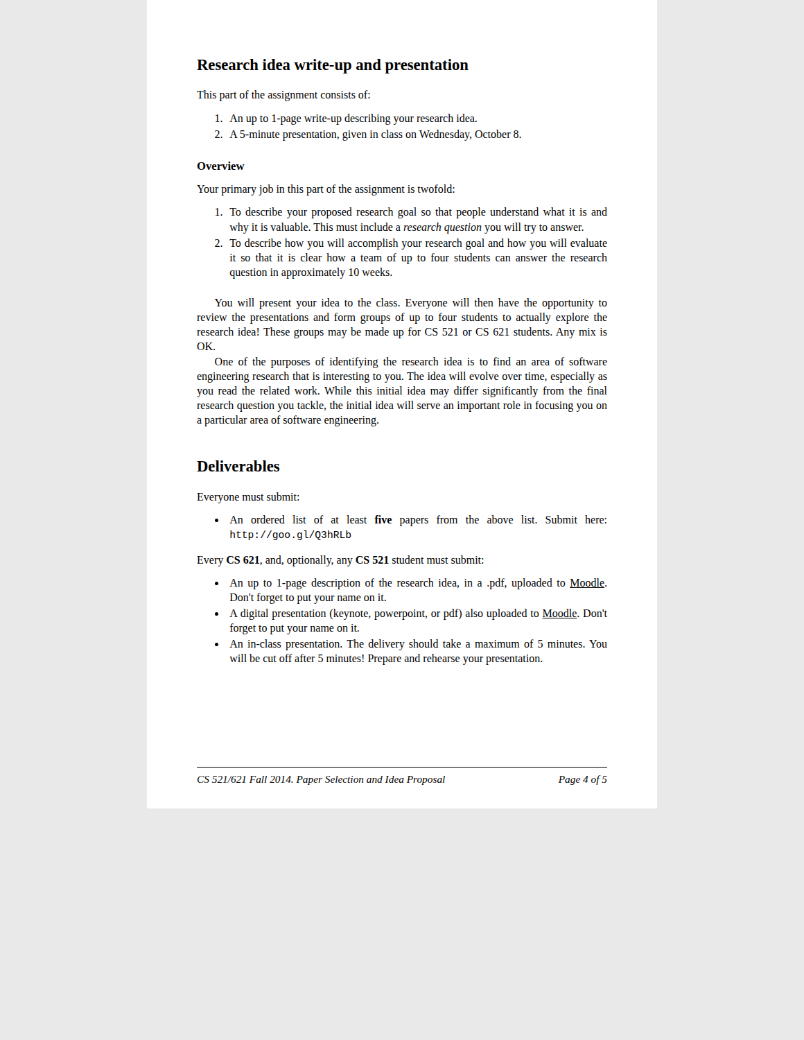Research idea write-up and presentation
This part of the assignment consists of:
An up to 1-page write-up describing your research idea.
A 5-minute presentation, given in class on Wednesday, October 8.
Overview
Your primary job in this part of the assignment is twofold:
To describe your proposed research goal so that people understand what it is and why it is valuable. This must include a research question you will try to answer.
To describe how you will accomplish your research goal and how you will evaluate it so that it is clear how a team of up to four students can answer the research question in approximately 10 weeks.
You will present your idea to the class. Everyone will then have the opportunity to review the presentations and form groups of up to four students to actually explore the research idea! These groups may be made up for CS 521 or CS 621 students. Any mix is OK.
One of the purposes of identifying the research idea is to find an area of software engineering research that is interesting to you. The idea will evolve over time, especially as you read the related work. While this initial idea may differ significantly from the final research question you tackle, the initial idea will serve an important role in focusing you on a particular area of software engineering.
Deliverables
Everyone must submit:
An ordered list of at least five papers from the above list. Submit here: http://goo.gl/Q3hRLb
Every CS 621, and, optionally, any CS 521 student must submit:
An up to 1-page description of the research idea, in a .pdf, uploaded to Moodle. Don't forget to put your name on it.
A digital presentation (keynote, powerpoint, or pdf) also uploaded to Moodle. Don't forget to put your name on it.
An in-class presentation. The delivery should take a maximum of 5 minutes. You will be cut off after 5 minutes! Prepare and rehearse your presentation.
CS 521/621 Fall 2014. Paper Selection and Idea Proposal Page 4 of 5